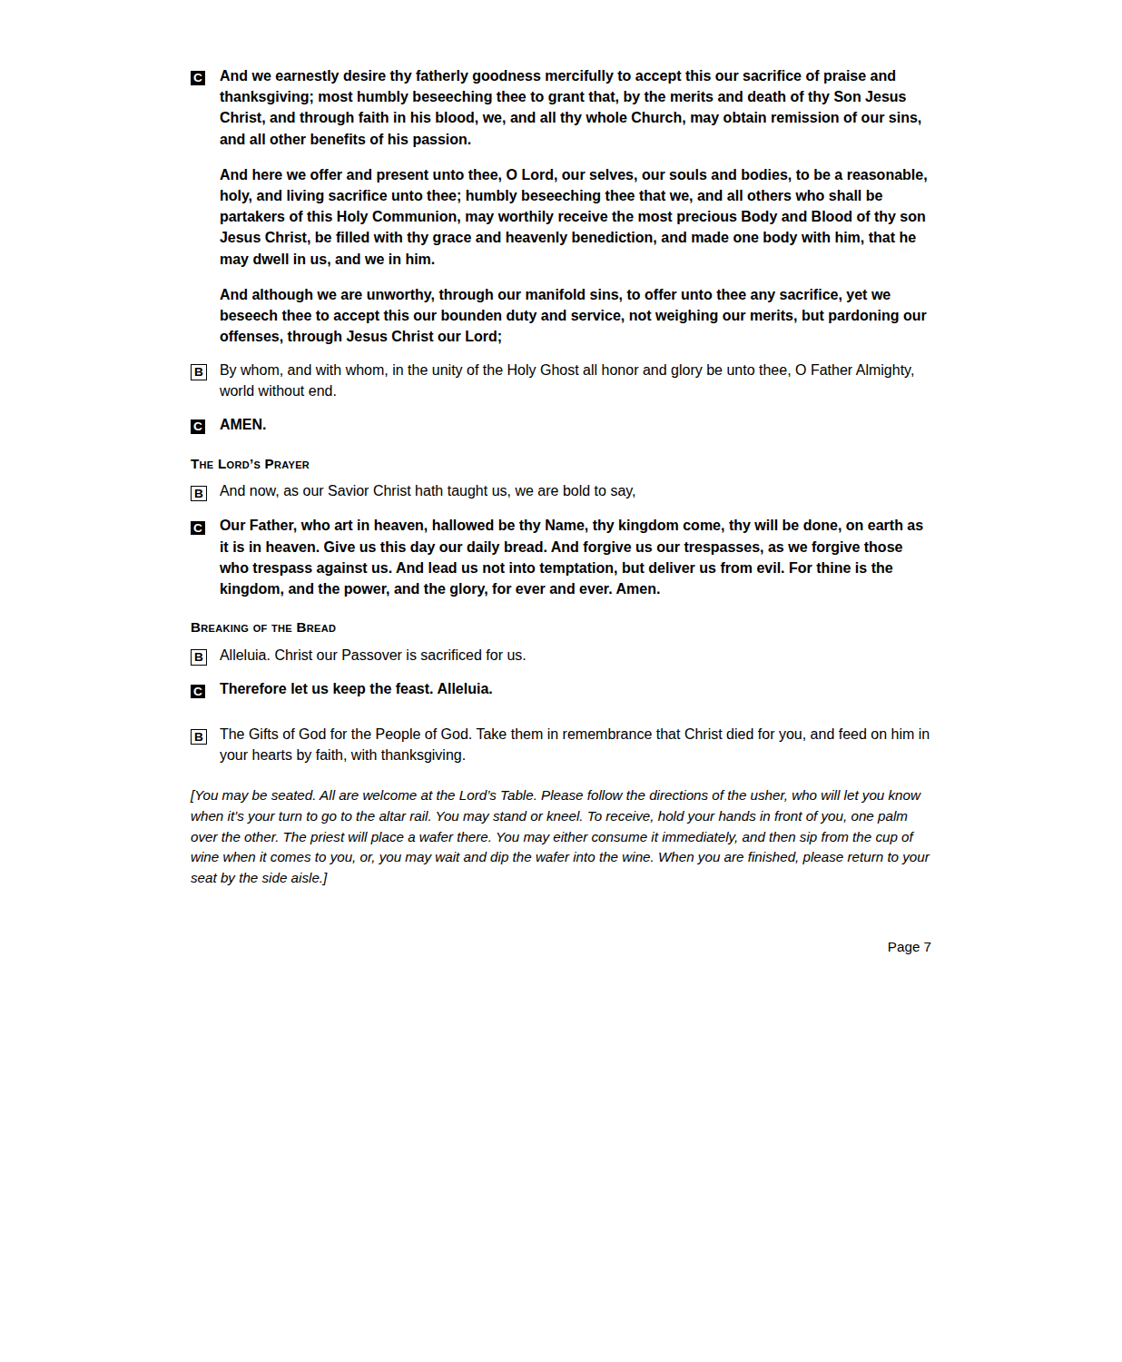C
And we earnestly desire thy fatherly goodness mercifully to accept this our sacrifice of praise and thanksgiving; most humbly beseeching thee to grant that, by the merits and death of thy Son Jesus Christ, and through faith in his blood, we, and all thy whole Church, may obtain remission of our sins, and all other benefits of his passion.
And here we offer and present unto thee, O Lord, our selves, our souls and bodies, to be a reasonable, holy, and living sacrifice unto thee; humbly beseeching thee that we, and all others who shall be partakers of this Holy Communion, may worthily receive the most precious Body and Blood of thy son Jesus Christ, be filled with thy grace and heavenly benediction, and made one body with him, that he may dwell in us, and we in him.
And although we are unworthy, through our manifold sins, to offer unto thee any sacrifice, yet we beseech thee to accept this our bounden duty and service, not weighing our merits, but pardoning our offenses, through Jesus Christ our Lord;
B
By whom, and with whom, in the unity of the Holy Ghost all honor and glory be unto thee, O Father Almighty, world without end.
C
AMEN.
The Lord’s Prayer
B
And now, as our Savior Christ hath taught us, we are bold to say,
C
Our Father, who art in heaven, hallowed be thy Name, thy kingdom come, thy will be done, on earth as it is in heaven. Give us this day our daily bread. And forgive us our trespasses, as we forgive those who trespass against us. And lead us not into temptation, but deliver us from evil. For thine is the kingdom, and the power, and the glory, for ever and ever. Amen.
Breaking of the Bread
B
Alleluia. Christ our Passover is sacrificed for us.
C
Therefore let us keep the feast. Alleluia.
B
The Gifts of God for the People of God. Take them in remembrance that Christ died for you, and feed on him in your hearts by faith, with thanksgiving.
[You may be seated. All are welcome at the Lord’s Table. Please follow the directions of the usher, who will let you know when it’s your turn to go to the altar rail. You may stand or kneel. To receive, hold your hands in front of you, one palm over the other. The priest will place a wafer there. You may either consume it immediately, and then sip from the cup of wine when it comes to you, or, you may wait and dip the wafer into the wine. When you are finished, please return to your seat by the side aisle.]
Page 7